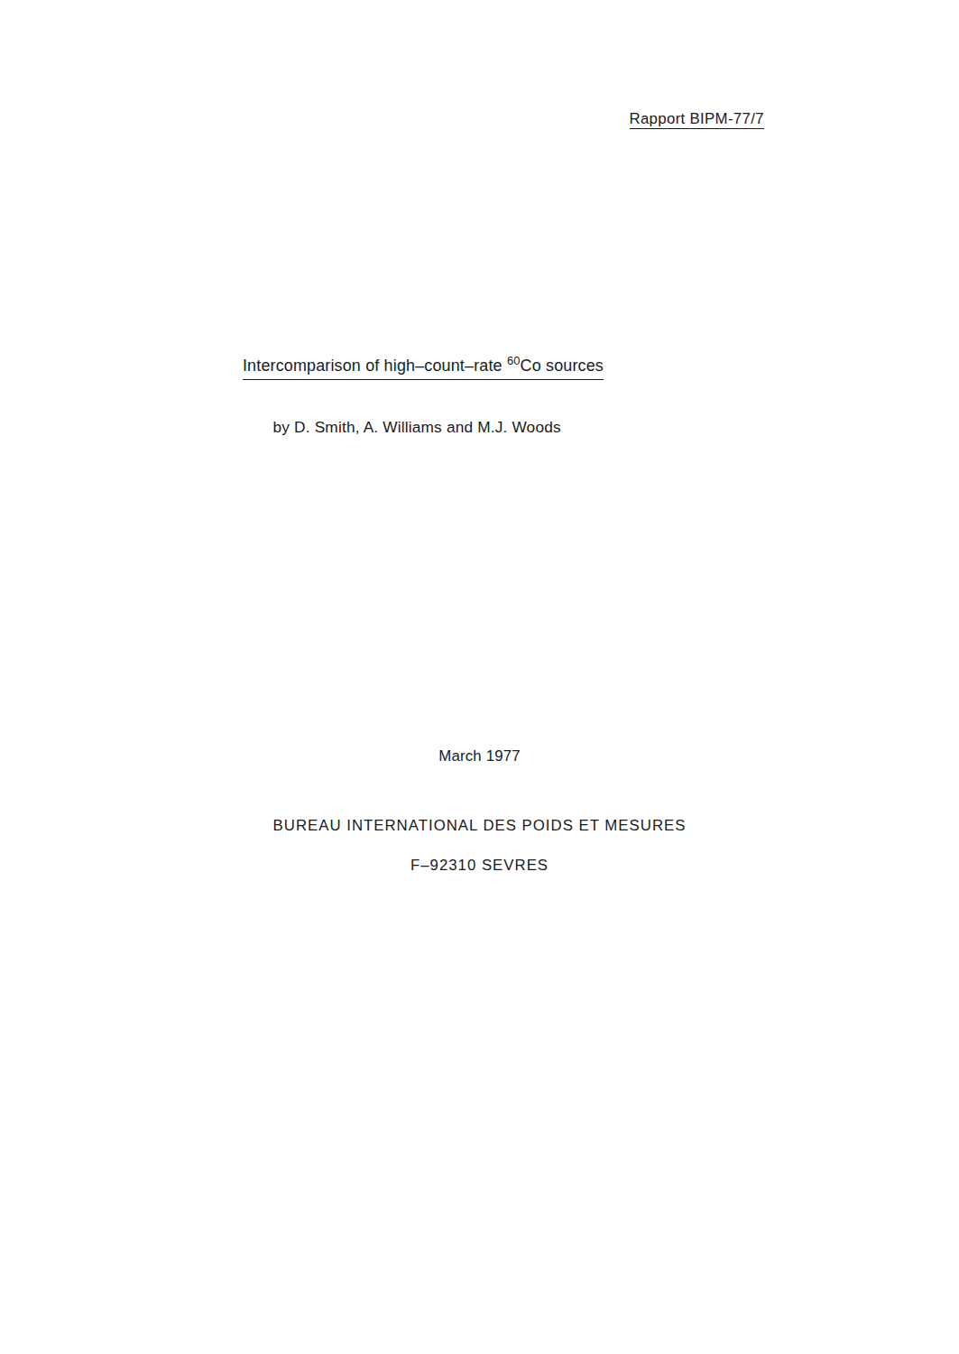Rapport BIPM-77/7
Intercomparison of high–count–rate 60Co sources
by D. Smith, A. Williams and M.J. Woods
March 1977
BUREAU INTERNATIONAL DES POIDS ET MESURES
F–92310 SEVRES